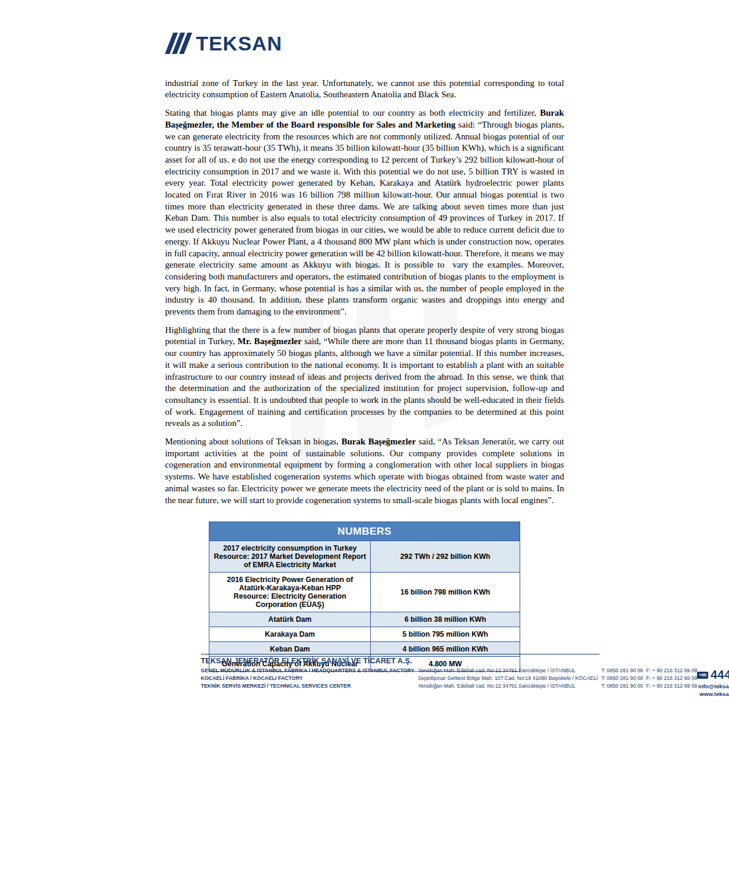TEKSAN
industrial zone of Turkey in the last year. Unfortunately, we cannot use this potential corresponding to total electricity consumption of Eastern Anatolia, Southeastern Anatolia and Black Sea.
Stating that biogas plants may give an idle potential to our country as both electricity and fertilizer, Burak Başeğmezler, the Member of the Board responsible for Sales and Marketing said: “Through biogas plants, we can generate electricity from the resources which are not commonly utilized. Annual biogas potential of our country is 35 terawatt-hour (35 TWh), it means 35 billion kilowatt-hour (35 billion KWh), which is a significant asset for all of us. e do not use the energy corresponding to 12 percent of Turkey’s 292 billion kilowatt-hour of electricity consumption in 2017 and we waste it. With this potential we do not use, 5 billion TRY is wasted in every year. Total electricity power generated by Keban, Karakaya and Atatürk hydroelectric power plants located on Fırat River in 2016 was 16 billion 798 million kilowatt-hour. Our annual biogas potential is two times more than electricity generated in these three dams. We are talking about seven times more than just Keban Dam. This number is also equals to total electricity consumption of 49 provinces of Turkey in 2017. If we used electricity power generated from biogas in our cities, we would be able to reduce current deficit due to energy. If Akkuyu Nuclear Power Plant, a 4 thousand 800 MW plant which is under construction now, operates in full capacity, annual electricity power generation will be 42 billion kilowatt-hour. Therefore, it means we may generate electricity same amount as Akkuyu with biogas. It is possible to vary the examples. Moreover, considering both manufacturers and operators, the estimated contribution of biogas plants to the employment is very high. In fact, in Germany, whose potential is has a similar with us, the number of people employed in the industry is 40 thousand. In addition, these plants transform organic wastes and droppings into energy and prevents them from damaging to the environment”.
Highlighting that the there is a few number of biogas plants that operate properly despite of very strong biogas potential in Turkey, Mr. Başeğmezler said, “While there are more than 11 thousand biogas plants in Germany, our country has approximately 50 biogas plants, although we have a similar potential. If this number increases, it will make a serious contribution to the national economy. It is important to establish a plant with an suitable infrastructure to our country instead of ideas and projects derived from the abroad. In this sense, we think that the determination and the authorization of the specialized institution for project supervision, follow-up and consultancy is essential. It is undoubted that people to work in the plants should be well-educated in their fields of work. Engagement of training and certification processes by the companies to be determined at this point reveals as a solution”.
Mentioning about solutions of Teksan in biogas, Burak Başeğmezler said, “As Teksan Jeneratör, we carry out important activities at the point of sustainable solutions. Our company provides complete solutions in cogeneration and environmental equipment by forming a conglomeration with other local suppliers in biogas systems. We have established cogeneration systems which operate with biogas obtained from waste water and animal wastes so far. Electricity power we generate meets the electricity need of the plant or is sold to mains. In the near future, we will start to provide cogeneration systems to small-scale biogas plants with local engines”.
| NUMBERS |
| --- |
| 2017 electricity consumption in Turkey Resource: 2017 Market Development Report of EMRA Electricity Market | 292 TWh / 292 billion KWh |
| 2016 Electricity Power Generation of Atatürk-Karakaya-Keban HPP Resource: Electricity Generation Corporation (EÜAŞ) | 16 billion 798 million KWh |
| Atatürk Dam | 6 billion 38 million KWh |
| Karakaya Dam | 5 billion 795 million KWh |
| Keban Dam | 4 billion 965 million KWh |
| Generation Capacity of Akkuyu Nuclear | 4.800 MW |
TEKSAN JENERATÖR ELEKTRİK SANAYİ VE TİCARET A.Ş.
GENEL MÜDÜRLÜK & İSTANBUL FABRİKA / HEADQUARTERS & ISTANBUL FACTORY
KOCAELİ FABRİKA / KOCAELI FACTORY
TEKNİK SERVİS MERKEZİ / TECHNICAL SERVICES CENTER
Yenidoğan Mah. Edebali cad. No:12 34791 Sancaktepe / İSTANBUL
Sepetlipınar Serbest Bölge Mah. 107.Cad. No:18 41090 Başiskele / KOCAELİ
Yenidoğan Mah. Edebali cad. No:12 34791 Sancaktepe / İSTANBUL
T: 0850 281 90 00 F: + 90 216 312 69 09
T: 0850 281 90 00 F: + 90 216 312 69 09
T: 0850 281 90 00 F: + 90 216 312 69 09
+90 444 8575
TKSN
info@teksan.com
www.teksan.com